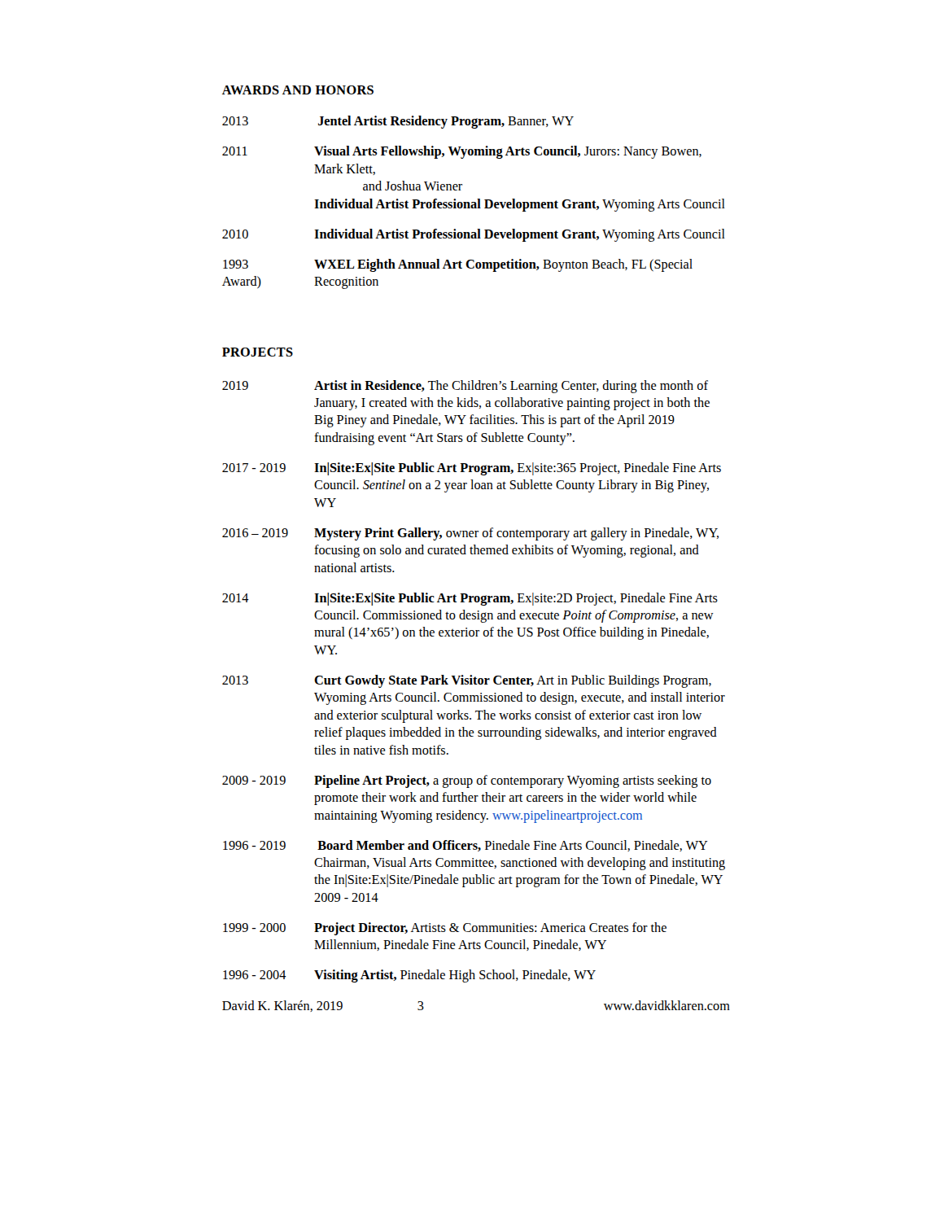AWARDS AND HONORS
| 2013 | Jentel Artist Residency Program, Banner, WY |
| 2011 | Visual Arts Fellowship, Wyoming Arts Council, Jurors: Nancy Bowen, Mark Klett, and Joshua Wiener Individual Artist Professional Development Grant, Wyoming Arts Council |
| 2010 | Individual Artist Professional Development Grant, Wyoming Arts Council |
| 1993 Award) | WXEL Eighth Annual Art Competition, Boynton Beach, FL (Special Recognition |
PROJECTS
| 2019 | Artist in Residence, The Children’s Learning Center, during the month of January, I created with the kids, a collaborative painting project in both the Big Piney and Pinedale, WY facilities. This is part of the April 2019 fundraising event “Art Stars of Sublette County”. |
| 2017 - 2019 | In/Site:Ex/Site Public Art Program, Ex/site:365 Project, Pinedale Fine Arts Council. Sentinel on a 2 year loan at Sublette County Library in Big Piney, WY |
| 2016 – 2019 | Mystery Print Gallery, owner of contemporary art gallery in Pinedale, WY, focusing on solo and curated themed exhibits of Wyoming, regional, and national artists. |
| 2014 | In/Site:Ex/Site Public Art Program, Ex/site:2D Project, Pinedale Fine Arts Council. Commissioned to design and execute Point of Compromise , a new mural (14’x65’) on the exterior of the US Post Office building in Pinedale, WY. |
| 2013 | Curt Gowdy State Park Visitor Center, Art in Public Buildings Program, Wyoming Arts Council. Commissioned to design, execute, and install interior and exterior sculptural works. The works consist of exterior cast iron low relief plaques imbedded in the surrounding sidewalks, and interior engraved tiles in native fish motifs. |
| 2009 - 2019 | Pipeline Art Project, a group of contemporary Wyoming artists seeking to promote their work and further their art careers in the wider world while maintaining Wyoming residency. www.pipelineartproject.com |
| 1996 - 2019 | Board Member and Officers, Pinedale Fine Arts Council, Pinedale, WY Chairman, Visual Arts Committee, sanctioned with developing and instituting the In/Site:Ex/Site/Pinedale public art program for the Town of Pinedale, WY 2009 - 2014 |
| 1999 - 2000 | Project Director, Artists & Communities: America Creates for the Millennium, Pinedale Fine Arts Council, Pinedale, WY |
| 1996 - 2004 | Visiting Artist, Pinedale High School, Pinedale, WY |
David K. Klarén, 2019 3 www.davidkklaren.com